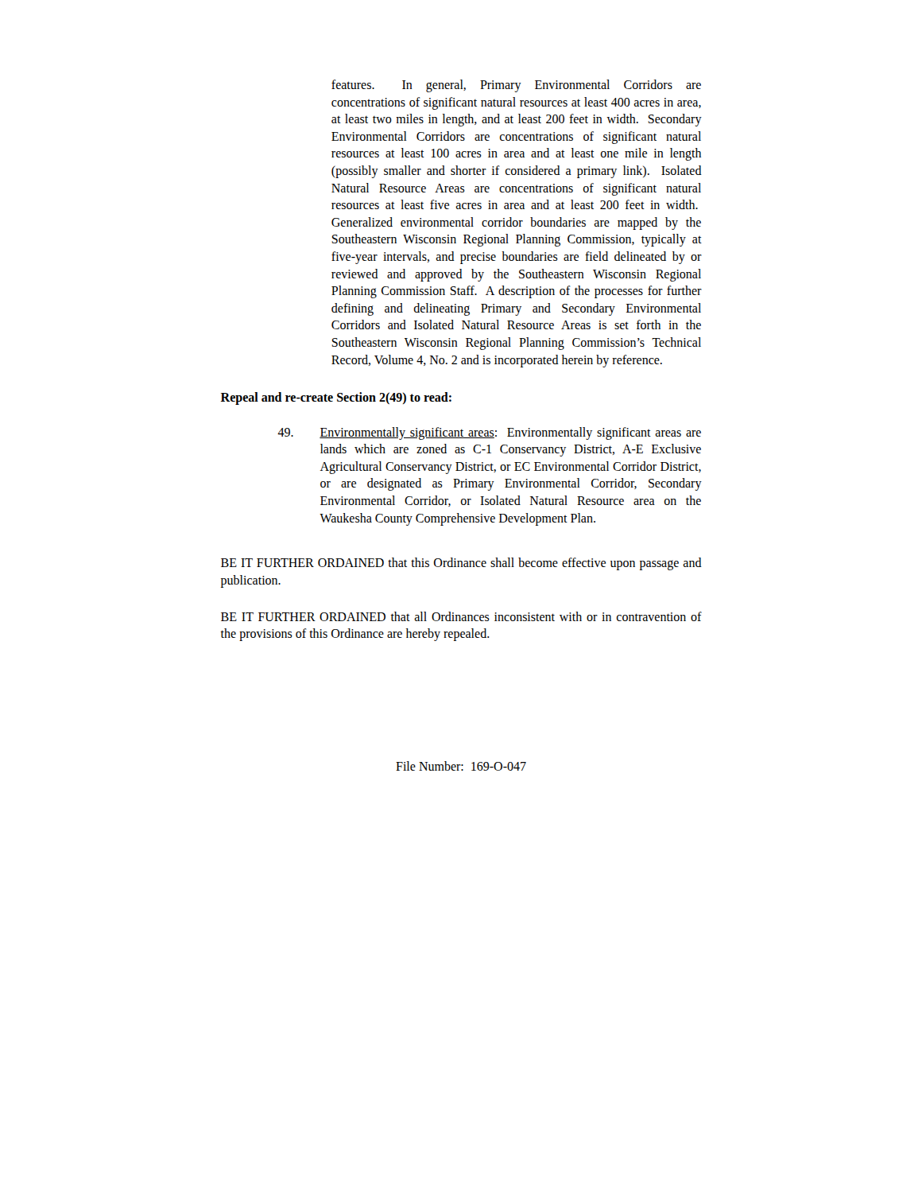features. In general, Primary Environmental Corridors are concentrations of significant natural resources at least 400 acres in area, at least two miles in length, and at least 200 feet in width. Secondary Environmental Corridors are concentrations of significant natural resources at least 100 acres in area and at least one mile in length (possibly smaller and shorter if considered a primary link). Isolated Natural Resource Areas are concentrations of significant natural resources at least five acres in area and at least 200 feet in width. Generalized environmental corridor boundaries are mapped by the Southeastern Wisconsin Regional Planning Commission, typically at five-year intervals, and precise boundaries are field delineated by or reviewed and approved by the Southeastern Wisconsin Regional Planning Commission Staff. A description of the processes for further defining and delineating Primary and Secondary Environmental Corridors and Isolated Natural Resource Areas is set forth in the Southeastern Wisconsin Regional Planning Commission’s Technical Record, Volume 4, No. 2 and is incorporated herein by reference.
Repeal and re-create Section 2(49) to read:
49.
Environmentally significant areas: Environmentally significant areas are lands which are zoned as C-1 Conservancy District, A-E Exclusive Agricultural Conservancy District, or EC Environmental Corridor District, or are designated as Primary Environmental Corridor, Secondary Environmental Corridor, or Isolated Natural Resource area on the Waukesha County Comprehensive Development Plan.
BE IT FURTHER ORDAINED that this Ordinance shall become effective upon passage and publication.
BE IT FURTHER ORDAINED that all Ordinances inconsistent with or in contravention of the provisions of this Ordinance are hereby repealed.
File Number: 169-O-047